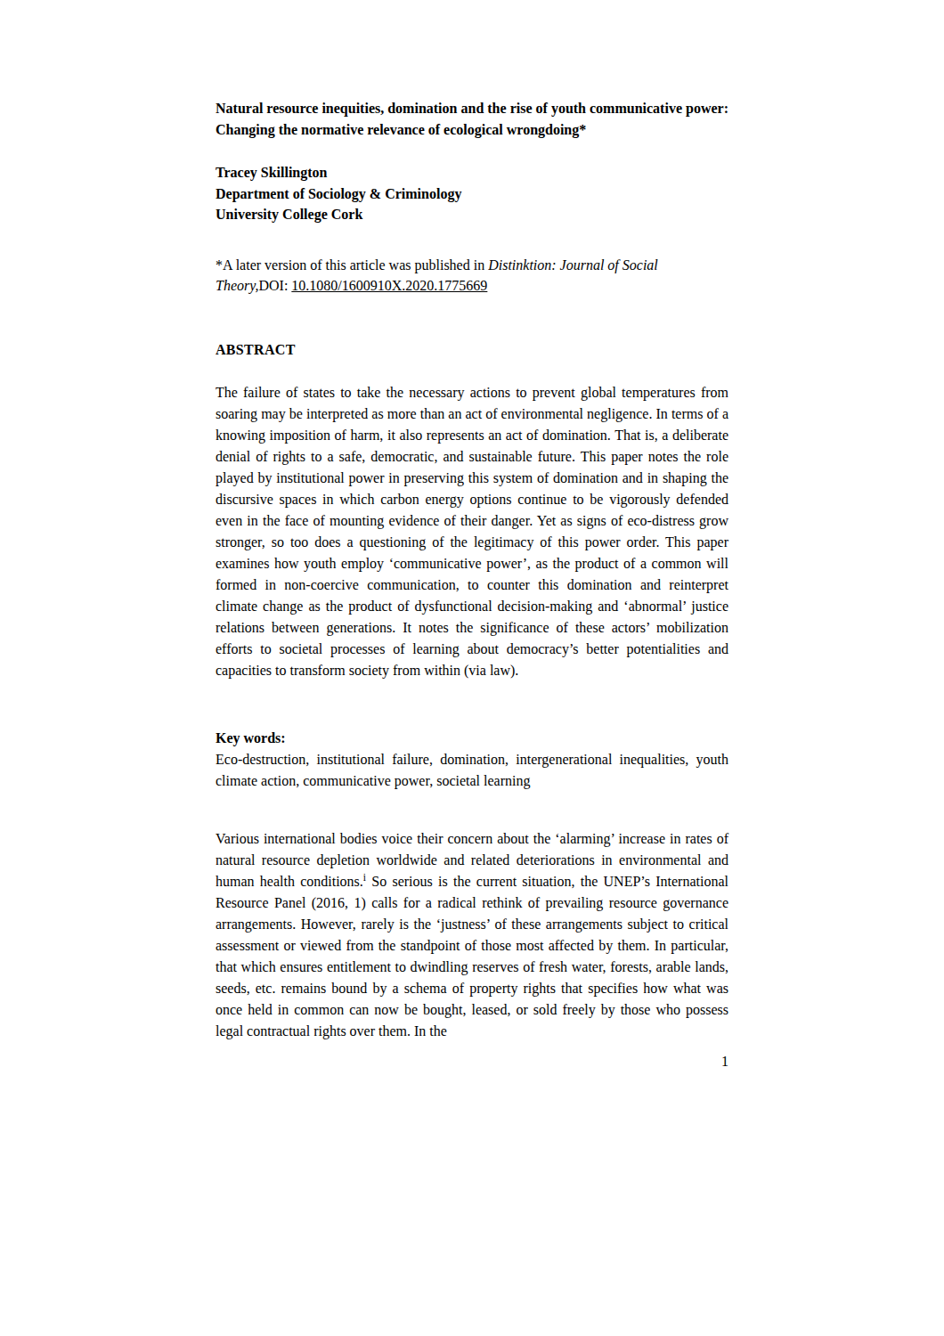Natural resource inequities, domination and the rise of youth communicative power: Changing the normative relevance of ecological wrongdoing*
Tracey Skillington
Department of Sociology & Criminology
University College Cork
*A later version of this article was published in Distinktion: Journal of Social Theory, DOI: 10.1080/1600910X.2020.1775669
ABSTRACT
The failure of states to take the necessary actions to prevent global temperatures from soaring may be interpreted as more than an act of environmental negligence. In terms of a knowing imposition of harm, it also represents an act of domination. That is, a deliberate denial of rights to a safe, democratic, and sustainable future. This paper notes the role played by institutional power in preserving this system of domination and in shaping the discursive spaces in which carbon energy options continue to be vigorously defended even in the face of mounting evidence of their danger. Yet as signs of eco-distress grow stronger, so too does a questioning of the legitimacy of this power order. This paper examines how youth employ ‘communicative power’, as the product of a common will formed in non-coercive communication, to counter this domination and reinterpret climate change as the product of dysfunctional decision-making and ‘abnormal’ justice relations between generations. It notes the significance of these actors’ mobilization efforts to societal processes of learning about democracy’s better potentialities and capacities to transform society from within (via law).
Key words:
Eco-destruction, institutional failure, domination, intergenerational inequalities, youth climate action, communicative power, societal learning
Various international bodies voice their concern about the ‘alarming’ increase in rates of natural resource depletion worldwide and related deteriorations in environmental and human health conditions.i So serious is the current situation, the UNEP’s International Resource Panel (2016, 1) calls for a radical rethink of prevailing resource governance arrangements. However, rarely is the ‘justness’ of these arrangements subject to critical assessment or viewed from the standpoint of those most affected by them. In particular, that which ensures entitlement to dwindling reserves of fresh water, forests, arable lands, seeds, etc. remains bound by a schema of property rights that specifies how what was once held in common can now be bought, leased, or sold freely by those who possess legal contractual rights over them. In the
1